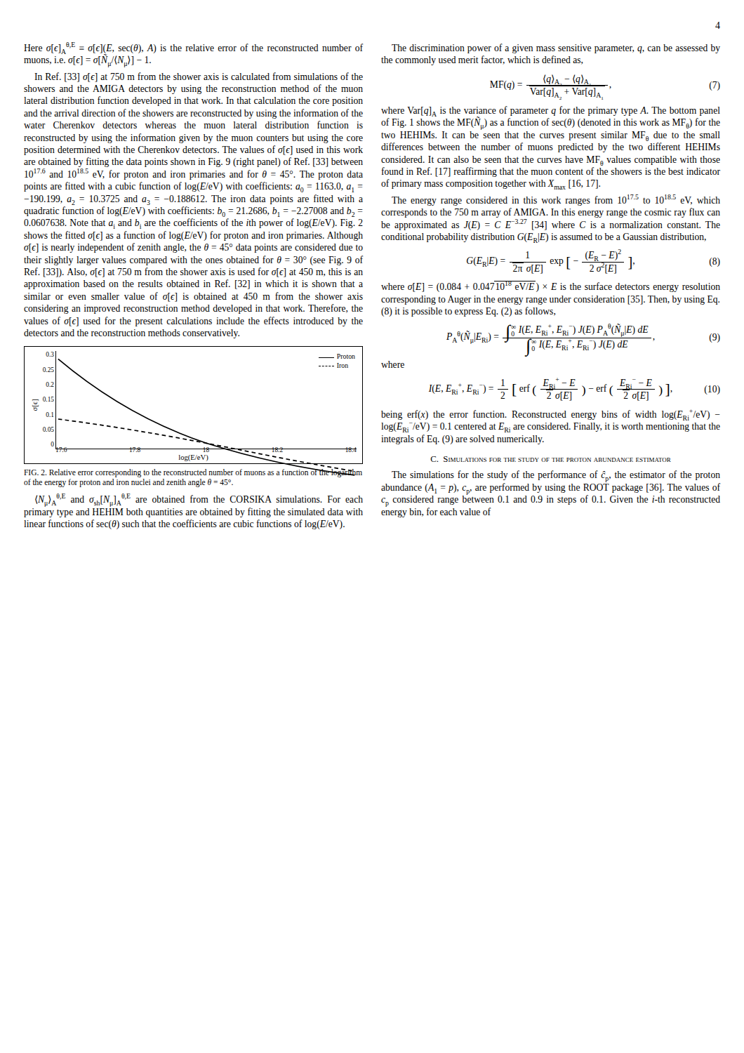4
Here σ[ϵ]Aθ,E ≡ σ[ϵ](E, sec(θ), A) is the relative error of the reconstructed number of muons, i.e. σ[ϵ] = σ[Ñμ/⟨Nμ⟩] − 1.
In Ref. [33] σ[ϵ] at 750 m from the shower axis is calculated from simulations of the showers and the AMIGA detectors by using the reconstruction method of the muon lateral distribution function developed in that work. In that calculation the core position and the arrival direction of the showers are reconstructed by using the information of the water Cherenkov detectors whereas the muon lateral distribution function is reconstructed by using the information given by the muon counters but using the core position determined with the Cherenkov detectors. The values of σ[ϵ] used in this work are obtained by fitting the data points shown in Fig. 9 (right panel) of Ref. [33] between 1017.6 and 1018.5 eV, for proton and iron primaries and for θ = 45°. The proton data points are fitted with a cubic function of log(E/eV) with coefficients: a0 = 1163.0, a1 = −190.199, a2 = 10.3725 and a3 = −0.188612. The iron data points are fitted with a quadratic function of log(E/eV) with coefficients: b0 = 21.2686, b1 = −2.27008 and b2 = 0.0607638. Note that ai and bi are the coefficients of the ith power of log(E/eV). Fig. 2 shows the fitted σ[ϵ] as a function of log(E/eV) for proton and iron primaries. Although σ[ϵ] is nearly independent of zenith angle, the θ = 45° data points are considered due to their slightly larger values compared with the ones obtained for θ = 30° (see Fig. 9 of Ref. [33]). Also, σ[ϵ] at 750 m from the shower axis is used for σ[ϵ] at 450 m, this is an approximation based on the results obtained in Ref. [32] in which it is shown that a similar or even smaller value of σ[ϵ] is obtained at 450 m from the shower axis considering an improved reconstruction method developed in that work. Therefore, the values of σ[ϵ] used for the present calculations include the effects introduced by the detectors and the reconstruction methods conservatively.
σ[ϵ]
0.3
0.25
0.2
0.15
0.1
0.05
0
Proton
Iron
17.6
17.8
18
18.2
18.4
log(E/eV)
FIG. 2. Relative error corresponding to the reconstructed number of muons as a function of the logarithm of the energy for proton and iron nuclei and zenith angle θ = 45°.
⟨Nμ⟩Aθ,E and σsh[Nμ]Aθ,E are obtained from the CORSIKA simulations. For each primary type and HEHIM both quantities are obtained by fitting the simulated data with linear functions of sec(θ) such that the coefficients are cubic functions of log(E/eV).
The discrimination power of a given mass sensitive parameter, q, can be assessed by the commonly used merit factor, which is defined as,
MF(q) = ⟨q⟩A2 − ⟨q⟩A1 Var[q]A2 + Var[q]A1 , (7)
where Var[q]A is the variance of parameter q for the primary type A. The bottom panel of Fig. 1 shows the MF(Ñμ) as a function of sec(θ) (denoted in this work as MFθ) for the two HEHIMs. It can be seen that the curves present similar MFθ due to the small differences between the number of muons predicted by the two different HEHIMs considered. It can also be seen that the curves have MFθ values compatible with those found in Ref. [17] reaffirming that the muon content of the showers is the best indicator of primary mass composition together with Xmax [16, 17].
The energy range considered in this work ranges from 1017.5 to 1018.5 eV, which corresponds to the 750 m array of AMIGA. In this energy range the cosmic ray flux can be approximated as J(E) = C E−3.27 [34] where C is a normalization constant. The conditional probability distribution G(ER|E) is assumed to be a Gaussian distribution,
G(ER|E) = 1 2π σ[E] exp [ − (ER − E)2 2 σ2[E] ], (8)
where σ[E] = (0.084 + 0.0471018 eV/E) × E is the surface detectors energy resolution corresponding to Auger in the energy range under consideration [35]. Then, by using Eq. (8) it is possible to express Eq. (2) as follows,
PAθ(Ñμ|ERi) = ∫∞0 I(E, ERi+, ERi−) J(E) PAθ(Ñμ|E) dE ∫∞0 I(E, ERi+, ERi−) J(E) dE , (9)
where
I(E, ERi+, ERi−) = 12 [ erf ( ERi+ − E 2 σ[E] ) − erf ( ERi− − E 2 σ[E] ) ], (10)
being erf(x) the error function. Reconstructed energy bins of width log(ERi+/eV) − log(ERi−/eV) = 0.1 centered at ERi are considered. Finally, it is worth mentioning that the integrals of Eq. (9) are solved numerically.
C. Simulations for the study of the proton abundance estimator
The simulations for the study of the performance of ĉp, the estimator of the proton abundance (A1 = p), cp, are performed by using the ROOT package [36]. The values of cp considered range between 0.1 and 0.9 in steps of 0.1. Given the i-th reconstructed energy bin, for each value of